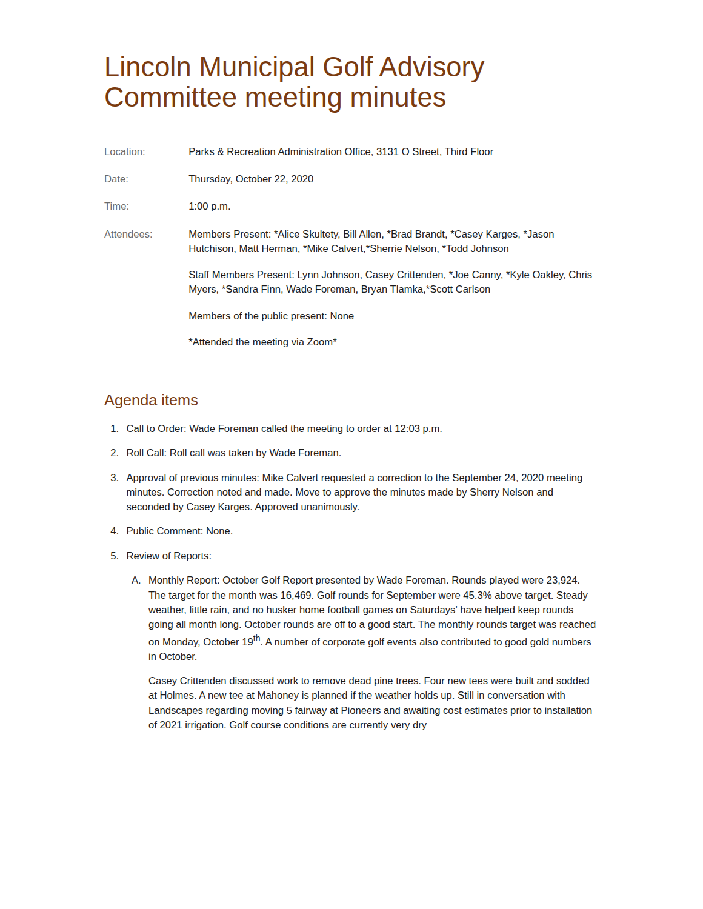Lincoln Municipal Golf Advisory Committee meeting minutes
| Location: | Parks & Recreation Administration Office, 3131 O Street, Third Floor |
| Date: | Thursday, October 22, 2020 |
| Time: | 1:00 p.m. |
| Attendees: | Members Present: *Alice Skultety, Bill Allen, *Brad Brandt, *Casey Karges, *Jason Hutchison, Matt Herman, *Mike Calvert,*Sherrie Nelson, *Todd Johnson Staff Members Present: Lynn Johnson, Casey Crittenden, *Joe Canny, *Kyle Oakley, Chris Myers, *Sandra Finn, Wade Foreman, Bryan Tlamka,*Scott Carlson Members of the public present: None *Attended the meeting via Zoom* |
Agenda items
Call to Order: Wade Foreman called the meeting to order at 12:03 p.m.
Roll Call: Roll call was taken by Wade Foreman.
Approval of previous minutes: Mike Calvert requested a correction to the September 24, 2020 meeting minutes. Correction noted and made. Move to approve the minutes made by Sherry Nelson and seconded by Casey Karges. Approved unanimously.
Public Comment: None.
Review of Reports:
Monthly Report: October Golf Report presented by Wade Foreman. Rounds played were 23,924. The target for the month was 16,469. Golf rounds for September were 45.3% above target. Steady weather, little rain, and no husker home football games on Saturdays' have helped keep rounds going all month long. October rounds are off to a good start. The monthly rounds target was reached on Monday, October 19th. A number of corporate golf events also contributed to good gold numbers in October.
Casey Crittenden discussed work to remove dead pine trees. Four new tees were built and sodded at Holmes. A new tee at Mahoney is planned if the weather holds up. Still in conversation with Landscapes regarding moving 5 fairway at Pioneers and awaiting cost estimates prior to installation of 2021 irrigation. Golf course conditions are currently very dry